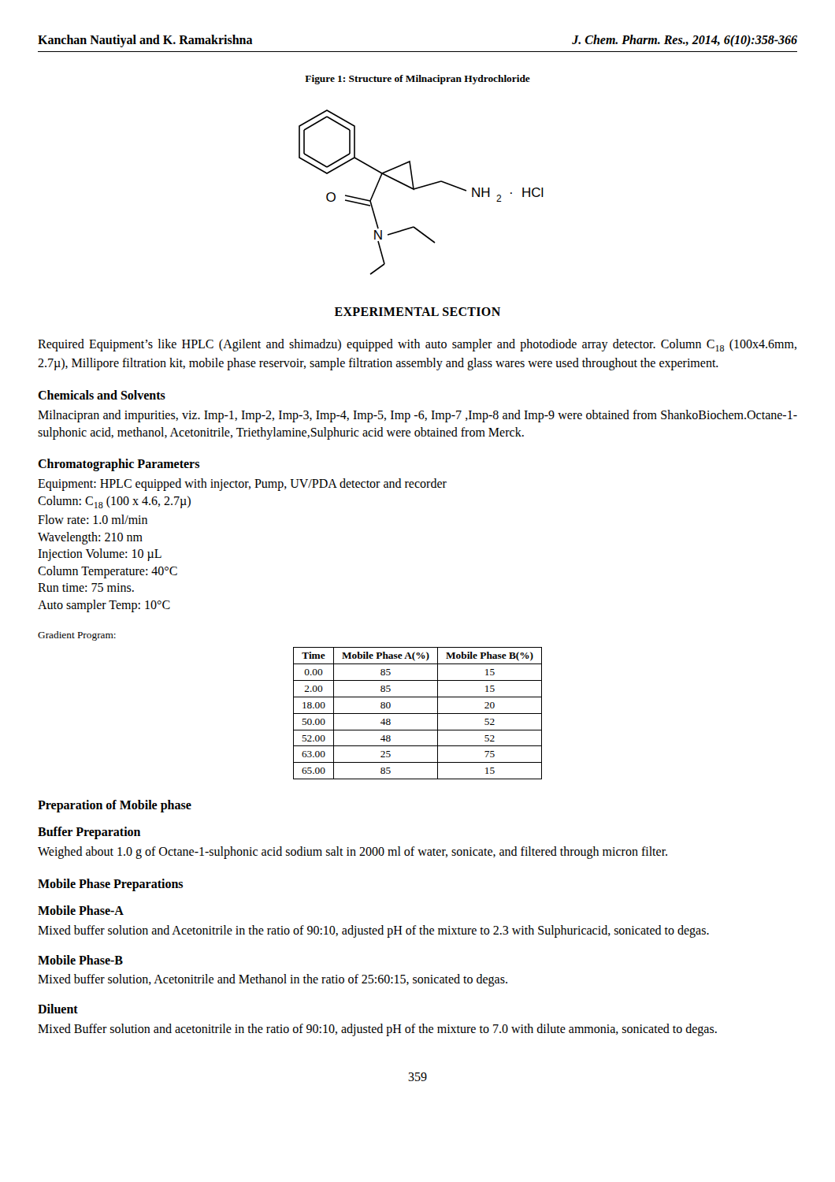Kanchan Nautiyal and K. Ramakrishna J. Chem. Pharm. Res., 2014, 6(10):358-366
Figure 1: Structure of Milnacipran Hydrochloride
O N NH 2 · HCl
EXPERIMENTAL SECTION
Required Equipment’s like HPLC (Agilent and shimadzu) equipped with auto sampler and photodiode array detector. Column C18 (100x4.6mm, 2.7µ), Millipore filtration kit, mobile phase reservoir, sample filtration assembly and glass wares were used throughout the experiment.
Chemicals and Solvents
Milnacipran and impurities, viz. Imp-1, Imp-2, Imp-3, Imp-4, Imp-5, Imp -6, Imp-7 ,Imp-8 and Imp-9 were obtained from ShankoBiochem.Octane-1-sulphonic acid, methanol, Acetonitrile, Triethylamine,Sulphuric acid were obtained from Merck.
Chromatographic Parameters
Equipment: HPLC equipped with injector, Pump, UV/PDA detector and recorder
Column: C18 (100 x 4.6, 2.7µ)
Flow rate: 1.0 ml/min
Wavelength: 210 nm
Injection Volume: 10 µL
Column Temperature: 40°C
Run time: 75 mins.
Auto sampler Temp: 10°C
Gradient Program:
| Time | Mobile Phase A(%) | Mobile Phase B(%) |
| --- | --- | --- |
| 0.00 | 85 | 15 |
| 2.00 | 85 | 15 |
| 18.00 | 80 | 20 |
| 50.00 | 48 | 52 |
| 52.00 | 48 | 52 |
| 63.00 | 25 | 75 |
| 65.00 | 85 | 15 |
Preparation of Mobile phase
Buffer Preparation
Weighed about 1.0 g of Octane-1-sulphonic acid sodium salt in 2000 ml of water, sonicate, and filtered through micron filter.
Mobile Phase Preparations
Mobile Phase-A
Mixed buffer solution and Acetonitrile in the ratio of 90:10, adjusted pH of the mixture to 2.3 with Sulphuricacid, sonicated to degas.
Mobile Phase-B
Mixed buffer solution, Acetonitrile and Methanol in the ratio of 25:60:15, sonicated to degas.
Diluent
Mixed Buffer solution and acetonitrile in the ratio of 90:10, adjusted pH of the mixture to 7.0 with dilute ammonia, sonicated to degas.
359